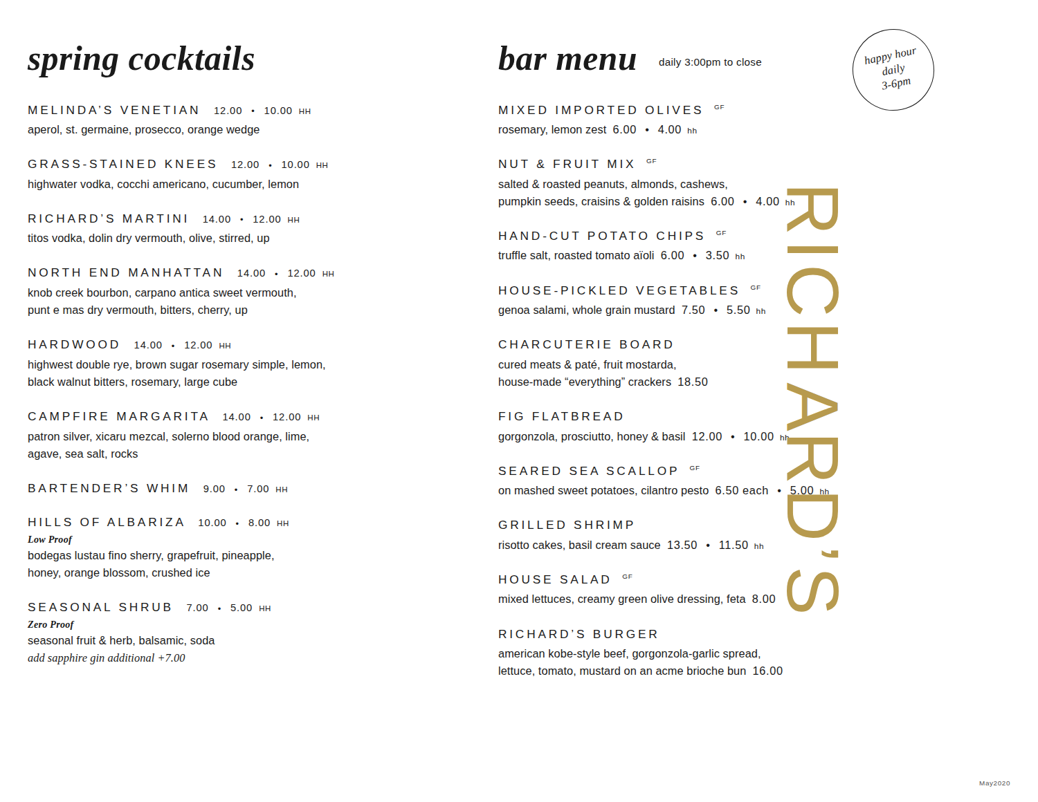spring cocktails
Melinda’s Venetian 12.00 • 10.00 hh
aperol, st. germaine, prosecco, orange wedge
Grass-Stained Knees 12.00 • 10.00 hh
highwater vodka, cocchi americano, cucumber, lemon
Richard’s Martini 14.00 • 12.00 hh
titos vodka, dolin dry vermouth, olive, stirred, up
North End Manhattan 14.00 • 12.00 hh
knob creek bourbon, carpano antica sweet vermouth,
punt e mas dry vermouth, bitters, cherry, up
Hardwood 14.00 • 12.00 hh
highwest double rye, brown sugar rosemary simple, lemon,
black walnut bitters, rosemary, large cube
Campfire Margarita 14.00 • 12.00 hh
patron silver, xicaru mezcal, solerno blood orange, lime,
agave, sea salt, rocks
Bartender’s Whim 9.00 • 7.00 hh
Hills of Albariza 10.00 • 8.00 hh
Low Proof
bodegas lustau fino sherry, grapefruit, pineapple,
honey, orange blossom, crushed ice
Seasonal Shrub 7.00 • 5.00 hh
Zero Proof
seasonal fruit & herb, balsamic, soda
add sapphire gin additional +7.00
happy hour
daily
3-6pm
bar menu daily 3:00pm to close
Mixed Imported Olives GF
rosemary, lemon zest 6.00 • 4.00 hh
Nut & Fruit Mix GF
salted & roasted peanuts, almonds, cashews,
pumpkin seeds, craisins & golden raisins 6.00 • 4.00 hh
Hand-Cut Potato Chips GF
truffle salt, roasted tomato aïoli 6.00 • 3.50 hh
House-Pickled Vegetables GF
genoa salami, whole grain mustard 7.50 • 5.50 hh
Charcuterie Board
cured meats & paté, fruit mostarda,
house-made “everything” crackers 18.50
Fig Flatbread
gorgonzola, prosciutto, honey & basil 12.00 • 10.00 hh
Seared Sea Scallop GF
on mashed sweet potatoes, cilantro pesto 6.50 each • 5.00 hh
Grilled Shrimp
risotto cakes, basil cream sauce 13.50 • 11.50 hh
House Salad GF
mixed lettuces, creamy green olive dressing, feta 8.00
Richard’s Burger
american kobe-style beef, gorgonzola-garlic spread,
lettuce, tomato, mustard on an acme brioche bun 16.00
RICHARD’S
May2020